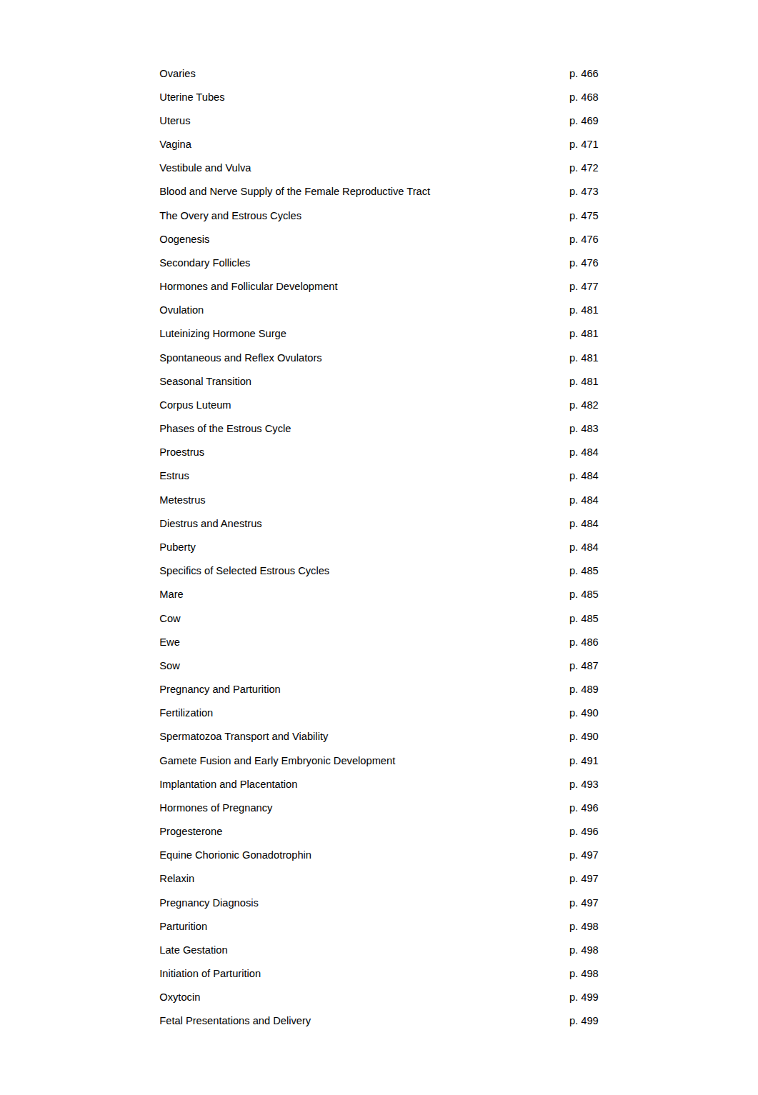| Ovaries | p. 466 |
| Uterine Tubes | p. 468 |
| Uterus | p. 469 |
| Vagina | p. 471 |
| Vestibule and Vulva | p. 472 |
| Blood and Nerve Supply of the Female Reproductive Tract | p. 473 |
| The Overy and Estrous Cycles | p. 475 |
| Oogenesis | p. 476 |
| Secondary Follicles | p. 476 |
| Hormones and Follicular Development | p. 477 |
| Ovulation | p. 481 |
| Luteinizing Hormone Surge | p. 481 |
| Spontaneous and Reflex Ovulators | p. 481 |
| Seasonal Transition | p. 481 |
| Corpus Luteum | p. 482 |
| Phases of the Estrous Cycle | p. 483 |
| Proestrus | p. 484 |
| Estrus | p. 484 |
| Metestrus | p. 484 |
| Diestrus and Anestrus | p. 484 |
| Puberty | p. 484 |
| Specifics of Selected Estrous Cycles | p. 485 |
| Mare | p. 485 |
| Cow | p. 485 |
| Ewe | p. 486 |
| Sow | p. 487 |
| Pregnancy and Parturition | p. 489 |
| Fertilization | p. 490 |
| Spermatozoa Transport and Viability | p. 490 |
| Gamete Fusion and Early Embryonic Development | p. 491 |
| Implantation and Placentation | p. 493 |
| Hormones of Pregnancy | p. 496 |
| Progesterone | p. 496 |
| Equine Chorionic Gonadotrophin | p. 497 |
| Relaxin | p. 497 |
| Pregnancy Diagnosis | p. 497 |
| Parturition | p. 498 |
| Late Gestation | p. 498 |
| Initiation of Parturition | p. 498 |
| Oxytocin | p. 499 |
| Fetal Presentations and Delivery | p. 499 |